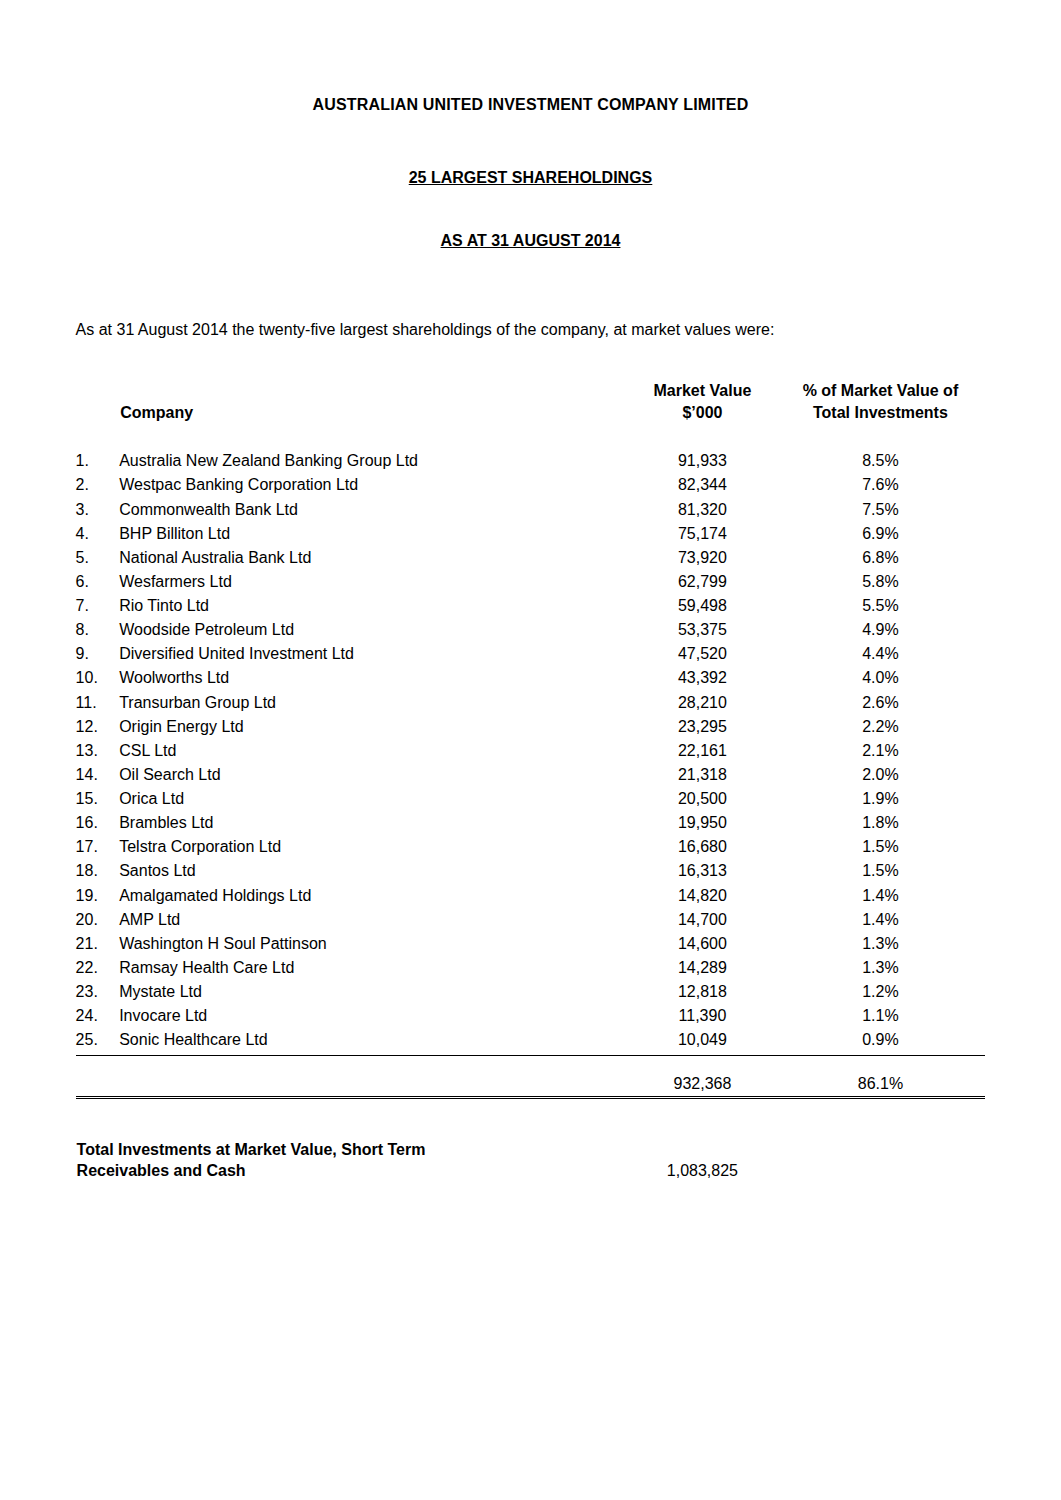AUSTRALIAN UNITED INVESTMENT COMPANY LIMITED
25 LARGEST SHAREHOLDINGS
AS AT 31 AUGUST 2014
As at 31 August 2014 the twenty-five largest shareholdings of the company, at market values were:
| | Company | Market Value $’000 | % of Market Value of Total Investments |
| --- | --- | --- | --- |
| 1. | Australia New Zealand Banking Group Ltd | 91,933 | 8.5% |
| 2. | Westpac Banking Corporation Ltd | 82,344 | 7.6% |
| 3. | Commonwealth Bank Ltd | 81,320 | 7.5% |
| 4. | BHP Billiton Ltd | 75,174 | 6.9% |
| 5. | National Australia Bank Ltd | 73,920 | 6.8% |
| 6. | Wesfarmers Ltd | 62,799 | 5.8% |
| 7. | Rio Tinto Ltd | 59,498 | 5.5% |
| 8. | Woodside Petroleum Ltd | 53,375 | 4.9% |
| 9. | Diversified United Investment Ltd | 47,520 | 4.4% |
| 10. | Woolworths Ltd | 43,392 | 4.0% |
| 11. | Transurban Group Ltd | 28,210 | 2.6% |
| 12. | Origin Energy Ltd | 23,295 | 2.2% |
| 13. | CSL Ltd | 22,161 | 2.1% |
| 14. | Oil Search Ltd | 21,318 | 2.0% |
| 15. | Orica Ltd | 20,500 | 1.9% |
| 16. | Brambles Ltd | 19,950 | 1.8% |
| 17. | Telstra Corporation Ltd | 16,680 | 1.5% |
| 18. | Santos Ltd | 16,313 | 1.5% |
| 19. | Amalgamated Holdings Ltd | 14,820 | 1.4% |
| 20. | AMP Ltd | 14,700 | 1.4% |
| 21. | Washington H Soul Pattinson | 14,600 | 1.3% |
| 22. | Ramsay Health Care Ltd | 14,289 | 1.3% |
| 23. | Mystate Ltd | 12,818 | 1.2% |
| 24. | Invocare Ltd | 11,390 | 1.1% |
| 25. | Sonic Healthcare Ltd | 10,049 | 0.9% |
| | | 932,368 | 86.1% |
| Total Investments at Market Value, Short Term Receivables and Cash | 1,083,825 | |